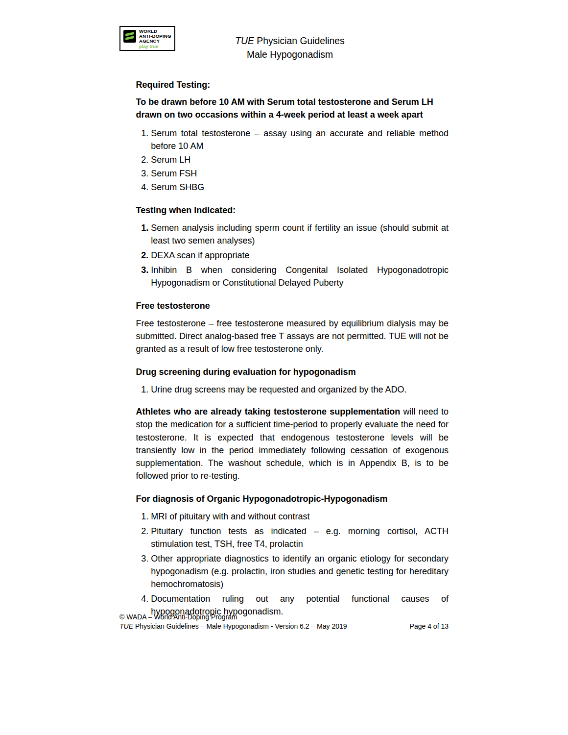World
Anti-Doping
Agency
play true
TUE Physician Guidelines
Male Hypogonadism
Required Testing:
To be drawn before 10 AM with Serum total testosterone and Serum LH drawn on two occasions within a 4-week period at least a week apart
Serum total testosterone – assay using an accurate and reliable method before 10 AM
Serum LH
Serum FSH
Serum SHBG
Testing when indicated:
Semen analysis including sperm count if fertility an issue (should submit at least two semen analyses)
DEXA scan if appropriate
Inhibin B when considering Congenital Isolated Hypogonadotropic Hypogonadism or Constitutional Delayed Puberty
Free testosterone
Free testosterone – free testosterone measured by equilibrium dialysis may be submitted. Direct analog-based free T assays are not permitted. TUE will not be granted as a result of low free testosterone only.
Drug screening during evaluation for hypogonadism
Urine drug screens may be requested and organized by the ADO.
Athletes who are already taking testosterone supplementation will need to stop the medication for a sufficient time-period to properly evaluate the need for testosterone. It is expected that endogenous testosterone levels will be transiently low in the period immediately following cessation of exogenous supplementation. The washout schedule, which is in Appendix B, is to be followed prior to re-testing.
For diagnosis of Organic Hypogonadotropic-Hypogonadism
MRI of pituitary with and without contrast
Pituitary function tests as indicated – e.g. morning cortisol, ACTH stimulation test, TSH, free T4, prolactin
Other appropriate diagnostics to identify an organic etiology for secondary hypogonadism (e.g. prolactin, iron studies and genetic testing for hereditary hemochromatosis)
Documentation ruling out any potential functional causes of hypogonadotropic hypogonadism.
© WADA – World Anti-Doping Program
TUE Physician Guidelines – Male Hypogonadism - Version 6.2 – May 2019
Page 4 of 13